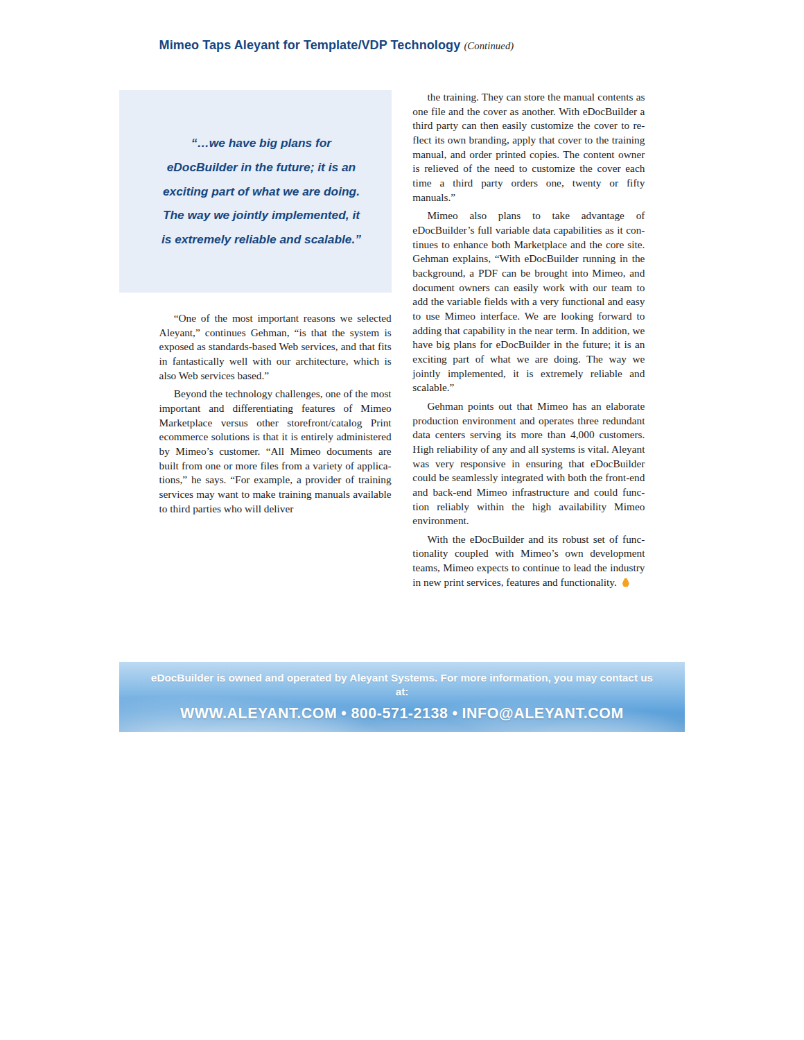Mimeo Taps Aleyant for Template/VDP Technology (Continued)
“…we have big plans for eDocBuilder in the future; it is an exciting part of what we are doing. The way we jointly implemented, it is extremely reliable and scalable.”
“One of the most important reasons we selected Aleyant,” continues Gehman, “is that the system is exposed as standards-based Web services, and that fits in fantastically well with our architecture, which is also Web services based.”
Beyond the technology challenges, one of the most important and differentiating features of Mimeo Marketplace versus other storefront/catalog Print ecommerce solutions is that it is entirely administered by Mimeo’s customer. “All Mimeo documents are built from one or more files from a variety of applications,” he says. “For example, a provider of training services may want to make training manuals available to third parties who will deliver
the training. They can store the manual contents as one file and the cover as another. With eDocBuilder a third party can then easily customize the cover to reflect its own branding, apply that cover to the training manual, and order printed copies. The content owner is relieved of the need to customize the cover each time a third party orders one, twenty or fifty manuals.”
Mimeo also plans to take advantage of eDocBuilder’s full variable data capabilities as it continues to enhance both Marketplace and the core site. Gehman explains, “With eDocBuilder running in the background, a PDF can be brought into Mimeo, and document owners can easily work with our team to add the variable fields with a very functional and easy to use Mimeo interface. We are looking forward to adding that capability in the near term. In addition, we have big plans for eDocBuilder in the future; it is an exciting part of what we are doing. The way we jointly implemented, it is extremely reliable and scalable.”
Gehman points out that Mimeo has an elaborate production environment and operates three redundant data centers serving its more than 4,000 customers. High reliability of any and all systems is vital. Aleyant was very responsive in ensuring that eDocBuilder could be seamlessly integrated with both the front-end and back-end Mimeo infrastructure and could function reliably within the high availability Mimeo environment.
With the eDocBuilder and its robust set of functionality coupled with Mimeo’s own development teams, Mimeo expects to continue to lead the industry in new print services, features and functionality.
eDocBuilder is owned and operated by Aleyant Systems. For more information, you may contact us at:
WWW.ALEYANT.COM•800-571-2138•INFO@ALEYANT.COM